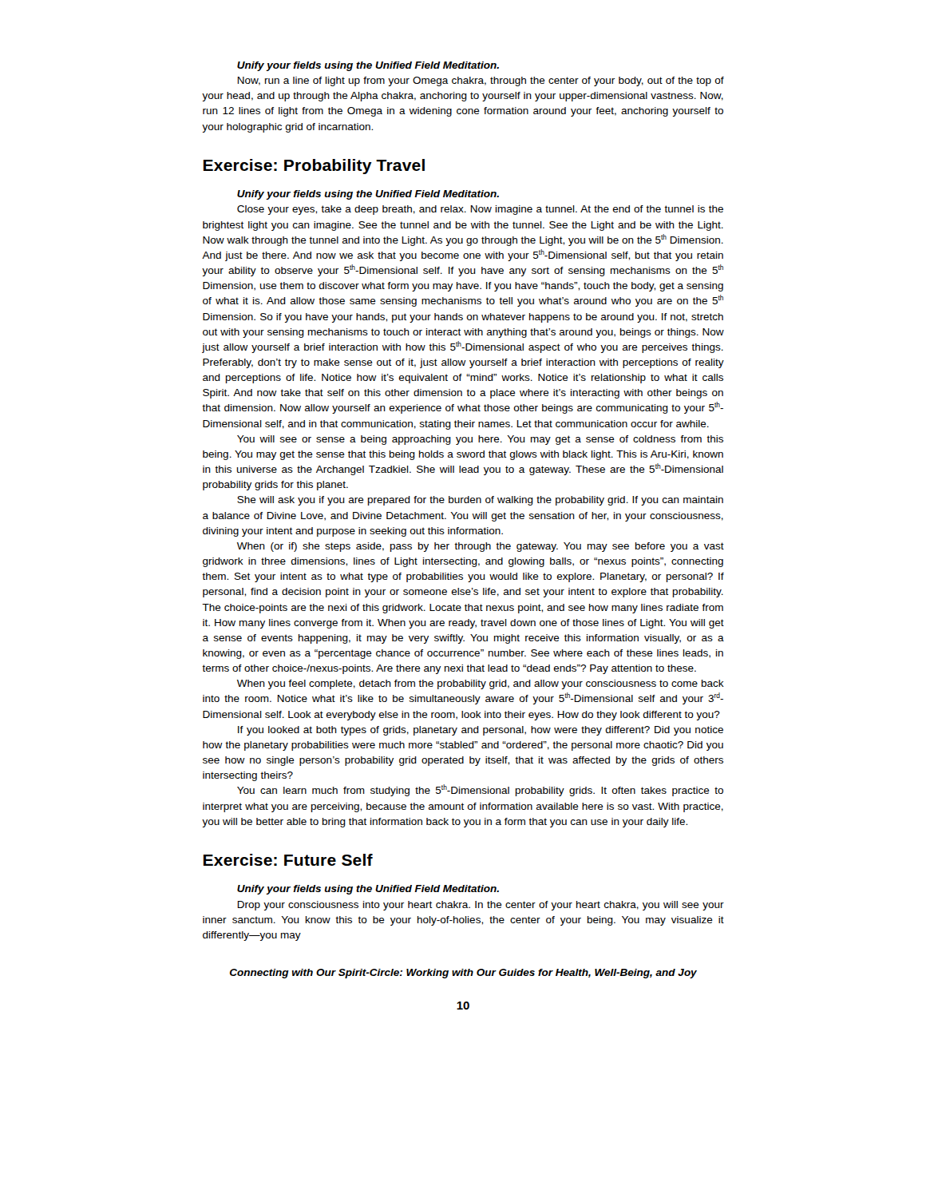Unify your fields using the Unified Field Meditation.
Now, run a line of light up from your Omega chakra, through the center of your body, out of the top of your head, and up through the Alpha chakra, anchoring to yourself in your upper-dimensional vastness. Now, run 12 lines of light from the Omega in a widening cone formation around your feet, anchoring yourself to your holographic grid of incarnation.
Exercise: Probability Travel
Unify your fields using the Unified Field Meditation.
Close your eyes, take a deep breath, and relax. Now imagine a tunnel. At the end of the tunnel is the brightest light you can imagine. See the tunnel and be with the tunnel. See the Light and be with the Light. Now walk through the tunnel and into the Light. As you go through the Light, you will be on the 5th Dimension. And just be there. And now we ask that you become one with your 5th-Dimensional self, but that you retain your ability to observe your 5th-Dimensional self. If you have any sort of sensing mechanisms on the 5th Dimension, use them to discover what form you may have. If you have “hands”, touch the body, get a sensing of what it is. And allow those same sensing mechanisms to tell you what’s around who you are on the 5th Dimension. So if you have your hands, put your hands on whatever happens to be around you. If not, stretch out with your sensing mechanisms to touch or interact with anything that’s around you, beings or things. Now just allow yourself a brief interaction with how this 5th-Dimensional aspect of who you are perceives things. Preferably, don’t try to make sense out of it, just allow yourself a brief interaction with perceptions of reality and perceptions of life. Notice how it’s equivalent of “mind” works. Notice it’s relationship to what it calls Spirit. And now take that self on this other dimension to a place where it’s interacting with other beings on that dimension. Now allow yourself an experience of what those other beings are communicating to your 5th-Dimensional self, and in that communication, stating their names. Let that communication occur for awhile.
You will see or sense a being approaching you here. You may get a sense of coldness from this being. You may get the sense that this being holds a sword that glows with black light. This is Aru-Kiri, known in this universe as the Archangel Tzadkiel. She will lead you to a gateway. These are the 5th-Dimensional probability grids for this planet.
She will ask you if you are prepared for the burden of walking the probability grid. If you can maintain a balance of Divine Love, and Divine Detachment. You will get the sensation of her, in your consciousness, divining your intent and purpose in seeking out this information.
When (or if) she steps aside, pass by her through the gateway. You may see before you a vast gridwork in three dimensions, lines of Light intersecting, and glowing balls, or “nexus points”, connecting them. Set your intent as to what type of probabilities you would like to explore. Planetary, or personal? If personal, find a decision point in your or someone else’s life, and set your intent to explore that probability. The choice-points are the nexi of this gridwork. Locate that nexus point, and see how many lines radiate from it. How many lines converge from it. When you are ready, travel down one of those lines of Light. You will get a sense of events happening, it may be very swiftly. You might receive this information visually, or as a knowing, or even as a “percentage chance of occurrence” number. See where each of these lines leads, in terms of other choice-/nexus-points. Are there any nexi that lead to “dead ends”? Pay attention to these.
When you feel complete, detach from the probability grid, and allow your consciousness to come back into the room. Notice what it’s like to be simultaneously aware of your 5th-Dimensional self and your 3rd-Dimensional self. Look at everybody else in the room, look into their eyes. How do they look different to you?
If you looked at both types of grids, planetary and personal, how were they different? Did you notice how the planetary probabilities were much more “stabled” and “ordered”, the personal more chaotic? Did you see how no single person’s probability grid operated by itself, that it was affected by the grids of others intersecting theirs?
You can learn much from studying the 5th-Dimensional probability grids. It often takes practice to interpret what you are perceiving, because the amount of information available here is so vast. With practice, you will be better able to bring that information back to you in a form that you can use in your daily life.
Exercise: Future Self
Unify your fields using the Unified Field Meditation.
Drop your consciousness into your heart chakra. In the center of your heart chakra, you will see your inner sanctum. You know this to be your holy-of-holies, the center of your being. You may visualize it differently—you may
Connecting with Our Spirit-Circle: Working with Our Guides for Health, Well-Being, and Joy
10